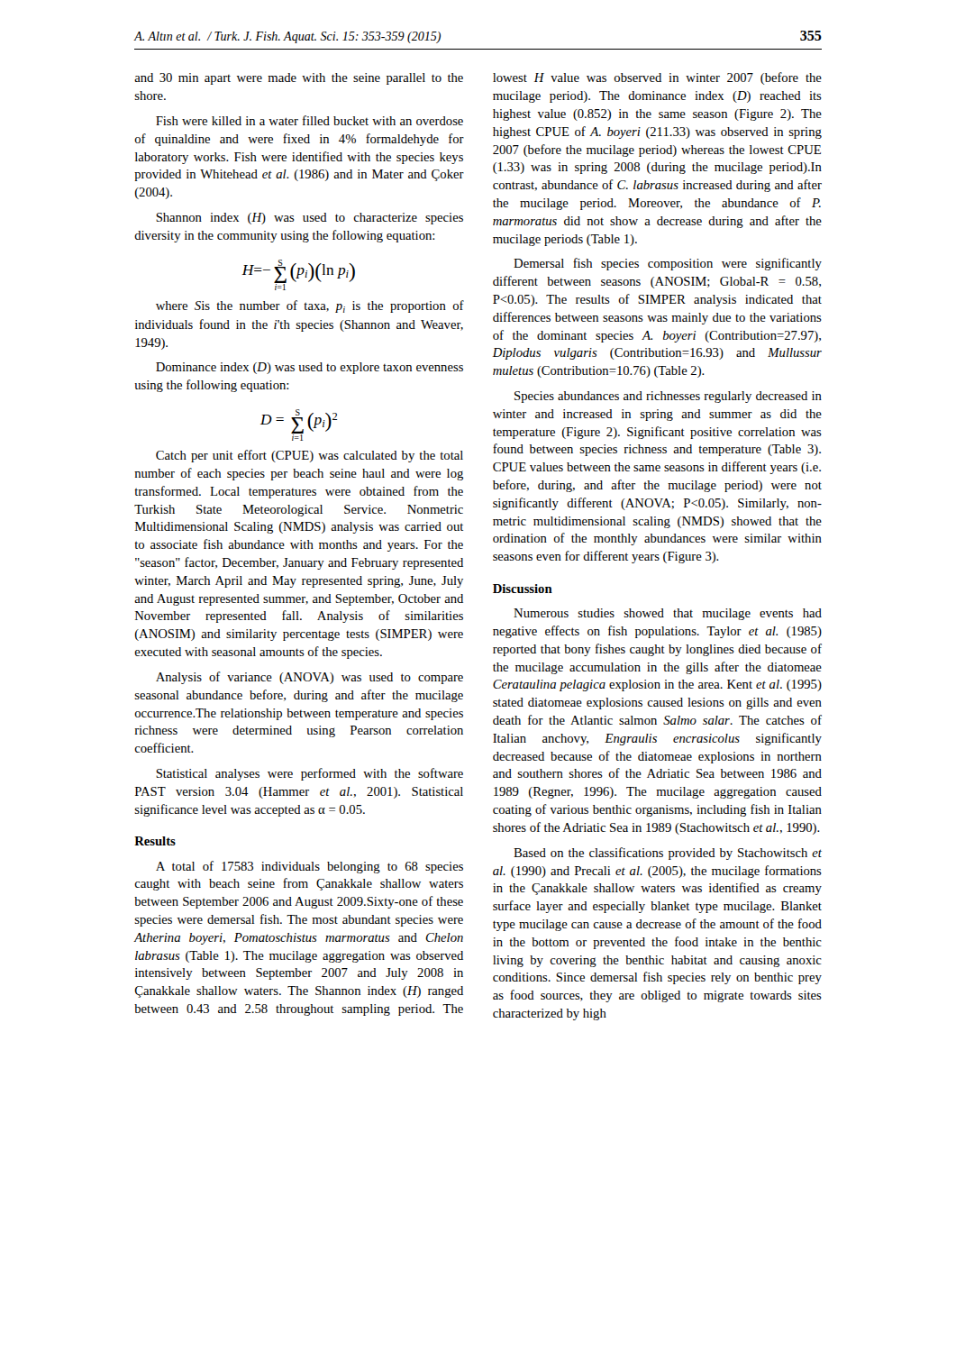A. Altın et al. / Turk. J. Fish. Aquat. Sci. 15: 353-359 (2015) 355
and 30 min apart were made with the seine parallel to the shore.
Fish were killed in a water filled bucket with an overdose of quinaldine and were fixed in 4% formaldehyde for laboratory works. Fish were identified with the species keys provided in Whitehead et al. (1986) and in Mater and Çoker (2004).
Shannon index (H) was used to characterize species diversity in the community using the following equation:
H=−ΣSi=1(pi)(ln pi)
where Sis the number of taxa, pi is the proportion of individuals found in the i'th species (Shannon and Weaver, 1949).
Dominance index (D) was used to explore taxon evenness using the following equation:
D = ΣSi=1(pi)2
Catch per unit effort (CPUE) was calculated by the total number of each species per beach seine haul and were log transformed. Local temperatures were obtained from the Turkish State Meteorological Service. Nonmetric Multidimensional Scaling (NMDS) analysis was carried out to associate fish abundance with months and years. For the "season" factor, December, January and February represented winter, March April and May represented spring, June, July and August represented summer, and September, October and November represented fall. Analysis of similarities (ANOSIM) and similarity percentage tests (SIMPER) were executed with seasonal amounts of the species.
Analysis of variance (ANOVA) was used to compare seasonal abundance before, during and after the mucilage occurrence.The relationship between temperature and species richness were determined using Pearson correlation coefficient.
Statistical analyses were performed with the software PAST version 3.04 (Hammer et al., 2001). Statistical significance level was accepted as α = 0.05.
Results
A total of 17583 individuals belonging to 68 species caught with beach seine from Çanakkale shallow waters between September 2006 and August 2009.Sixty-one of these species were demersal fish. The most abundant species were Atherina boyeri, Pomatoschistus marmoratus and Chelon labrasus (Table 1). The mucilage aggregation was observed intensively between September 2007 and July 2008 in Çanakkale shallow waters. The Shannon index (H) ranged between 0.43 and 2.58 throughout sampling period. The lowest H value was observed in winter 2007 (before the mucilage period). The dominance index (D) reached its highest value (0.852) in the same season (Figure 2). The highest CPUE of A. boyeri (211.33) was observed in spring 2007 (before the mucilage period) whereas the lowest CPUE (1.33) was in spring 2008 (during the mucilage period).In contrast, abundance of C. labrasus increased during and after the mucilage period. Moreover, the abundance of P. marmoratus did not show a decrease during and after the mucilage periods (Table 1).
Demersal fish species composition were significantly different between seasons (ANOSIM; Global-R = 0.58, P<0.05). The results of SIMPER analysis indicated that differences between seasons was mainly due to the variations of the dominant species A. boyeri (Contribution=27.97), Diplodus vulgaris (Contribution=16.93) and Mullussur muletus (Contribution=10.76) (Table 2).
Species abundances and richnesses regularly decreased in winter and increased in spring and summer as did the temperature (Figure 2). Significant positive correlation was found between species richness and temperature (Table 3). CPUE values between the same seasons in different years (i.e. before, during, and after the mucilage period) were not significantly different (ANOVA; P<0.05). Similarly, non-metric multidimensional scaling (NMDS) showed that the ordination of the monthly abundances were similar within seasons even for different years (Figure 3).
Discussion
Numerous studies showed that mucilage events had negative effects on fish populations. Taylor et al. (1985) reported that bony fishes caught by longlines died because of the mucilage accumulation in the gills after the diatomeae Cerataulina pelagica explosion in the area. Kent et al. (1995) stated diatomeae explosions caused lesions on gills and even death for the Atlantic salmon Salmo salar. The catches of Italian anchovy, Engraulis encrasicolus significantly decreased because of the diatomeae explosions in northern and southern shores of the Adriatic Sea between 1986 and 1989 (Regner, 1996). The mucilage aggregation caused coating of various benthic organisms, including fish in Italian shores of the Adriatic Sea in 1989 (Stachowitsch et al., 1990).
Based on the classifications provided by Stachowitsch et al. (1990) and Precali et al. (2005), the mucilage formations in the Çanakkale shallow waters was identified as creamy surface layer and especially blanket type mucilage. Blanket type mucilage can cause a decrease of the amount of the food in the bottom or prevented the food intake in the benthic living by covering the benthic habitat and causing anoxic conditions. Since demersal fish species rely on benthic prey as food sources, they are obliged to migrate towards sites characterized by high